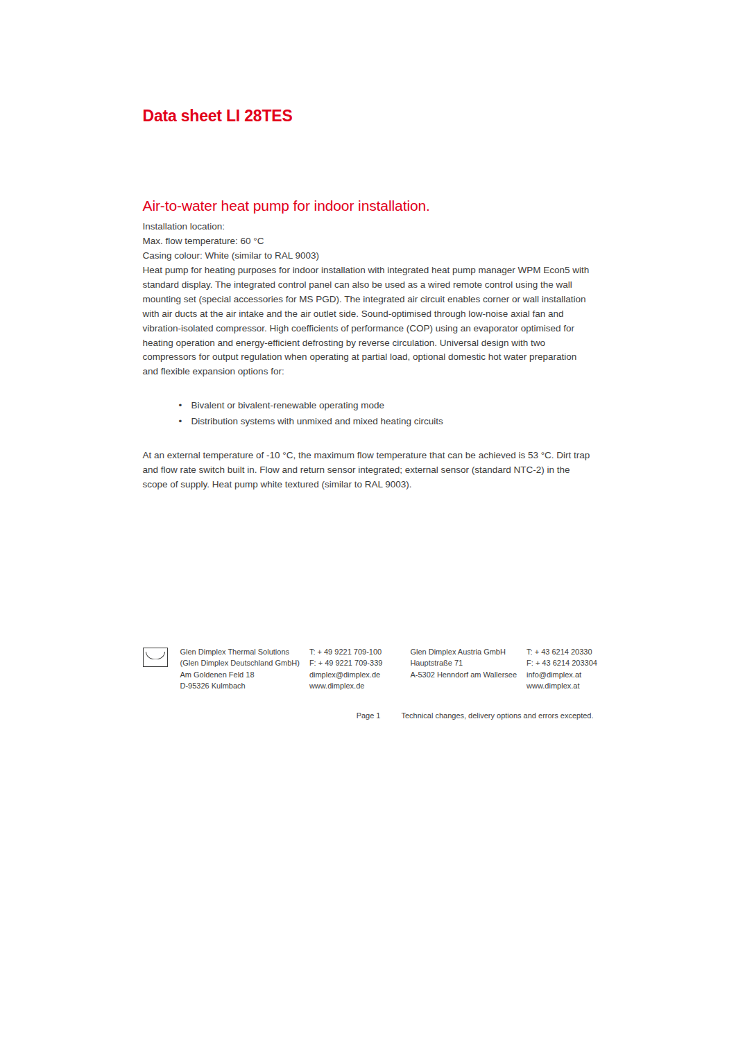Data sheet LI 28TES
Air-to-water heat pump for indoor installation.
Installation location:
Max. flow temperature: 60 °C
Casing colour: White (similar to RAL 9003)
Heat pump for heating purposes for indoor installation with integrated heat pump manager WPM Econ5 with standard display. The integrated control panel can also be used as a wired remote control using the wall mounting set (special accessories for MS PGD). The integrated air circuit enables corner or wall installation with air ducts at the air intake and the air outlet side. Sound-optimised through low-noise axial fan and vibration-isolated compressor. High coefficients of performance (COP) using an evaporator optimised for heating operation and energy-efficient defrosting by reverse circulation. Universal design with two compressors for output regulation when operating at partial load, optional domestic hot water preparation and flexible expansion options for:
Bivalent or bivalent-renewable operating mode
Distribution systems with unmixed and mixed heating circuits
At an external temperature of -10 °C, the maximum flow temperature that can be achieved is 53 °C. Dirt trap and flow rate switch built in. Flow and return sensor integrated; external sensor (standard NTC-2) in the scope of supply. Heat pump white textured (similar to RAL 9003).
Glen Dimplex Thermal Solutions
(Glen Dimplex Deutschland GmbH)
Am Goldenen Feld 18
D-95326 Kulmbach
T: + 49 9221 709-100
F: + 49 9221 709-339
dimplex@dimplex.de
www.dimplex.de
Glen Dimplex Austria GmbH
Hauptstraße 71
A-5302 Henndorf am Wallersee
T: + 43 6214 20330
F: + 43 6214 203304
info@dimplex.at
www.dimplex.at
Page 1 Technical changes, delivery options and errors excepted.